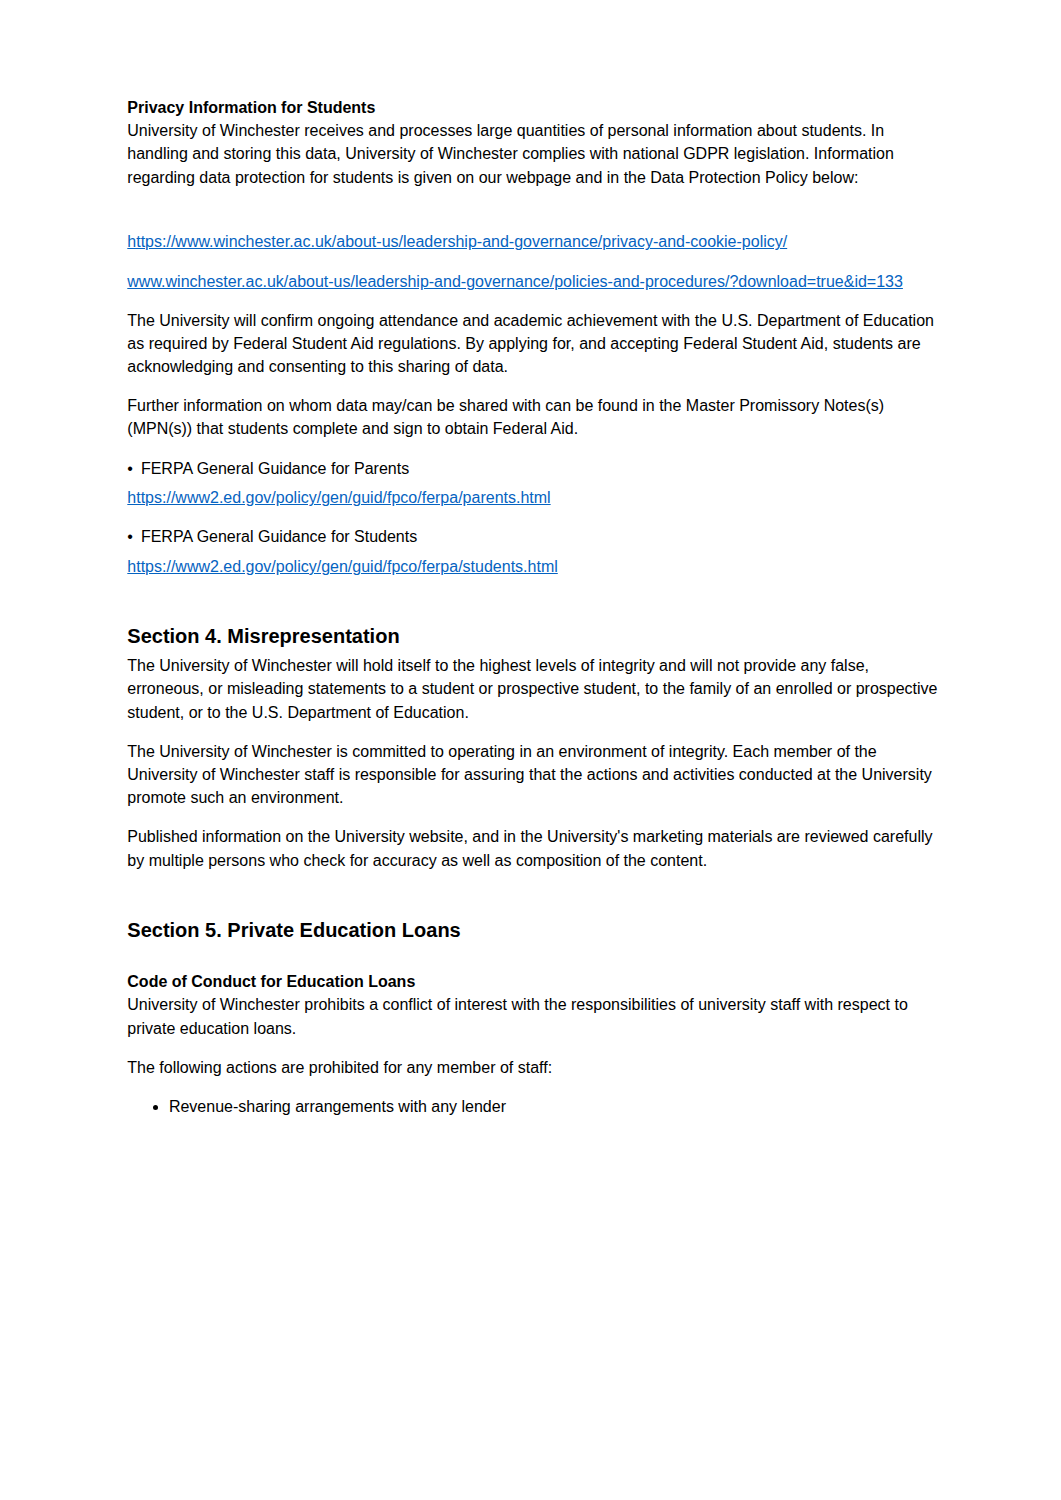Privacy Information for Students
University of Winchester receives and processes large quantities of personal information about students. In handling and storing this data, University of Winchester complies with national GDPR legislation. Information regarding data protection for students is given on our webpage and in the Data Protection Policy below:
https://www.winchester.ac.uk/about-us/leadership-and-governance/privacy-and-cookie-policy/
www.winchester.ac.uk/about-us/leadership-and-governance/policies-and-procedures/?download=true&id=133
The University will confirm ongoing attendance and academic achievement with the U.S. Department of Education as required by Federal Student Aid regulations. By applying for, and accepting Federal Student Aid, students are acknowledging and consenting to this sharing of data.
Further information on whom data may/can be shared with can be found in the Master Promissory Notes(s) (MPN(s)) that students complete and sign to obtain Federal Aid.
FERPA General Guidance for Parents
https://www2.ed.gov/policy/gen/guid/fpco/ferpa/parents.html
FERPA General Guidance for Students
https://www2.ed.gov/policy/gen/guid/fpco/ferpa/students.html
Section 4. Misrepresentation
The University of Winchester will hold itself to the highest levels of integrity and will not provide any false, erroneous, or misleading statements to a student or prospective student, to the family of an enrolled or prospective student, or to the U.S. Department of Education.
The University of Winchester is committed to operating in an environment of integrity. Each member of the University of Winchester staff is responsible for assuring that the actions and activities conducted at the University promote such an environment.
Published information on the University website, and in the University's marketing materials are reviewed carefully by multiple persons who check for accuracy as well as composition of the content.
Section 5. Private Education Loans
Code of Conduct for Education Loans
University of Winchester prohibits a conflict of interest with the responsibilities of university staff with respect to private education loans.
The following actions are prohibited for any member of staff:
Revenue-sharing arrangements with any lender